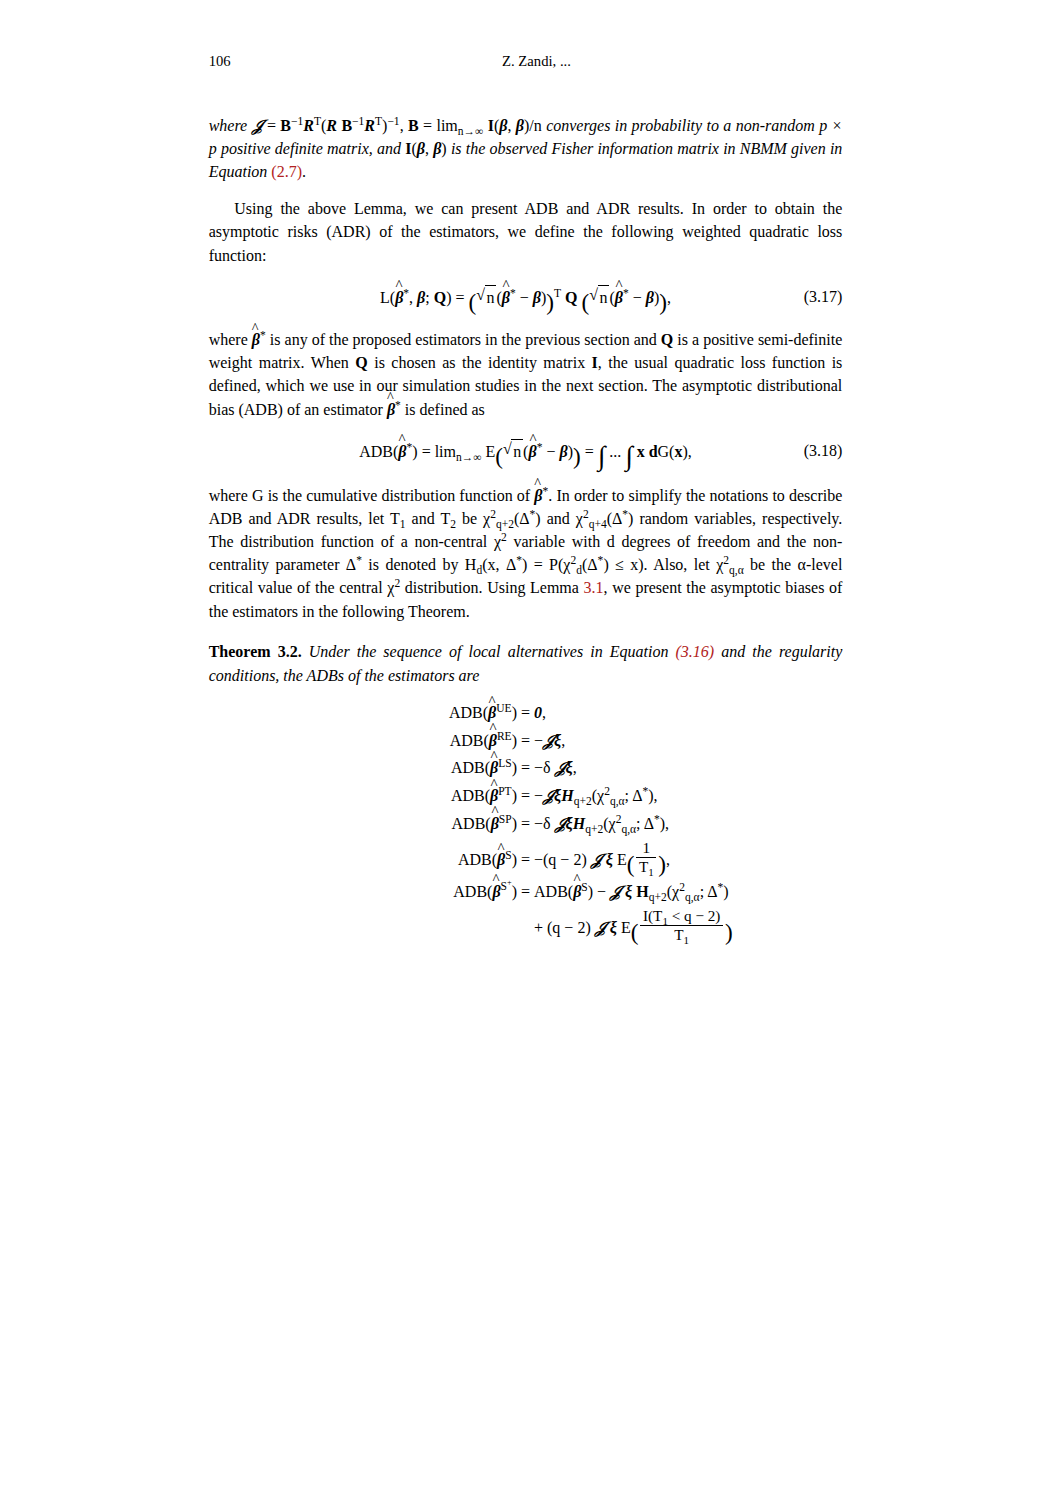106
Z. Zandi, ...
where 𝒥 = B−1RT(R B−1RT)−1, B = limn→∞ I(β, β)/n converges in probability to a non-random p × p positive definite matrix, and I(β, β) is the observed Fisher information matrix in NBMM given in Equation (2.7).
Using the above Lemma, we can present ADB and ADR results. In order to obtain the asymptotic risks (ADR) of the estimators, we define the following weighted quadratic loss function:
L(β*, β; Q) = (n(β* − β))T Q (n(β* − β)), (3.17)
where β* is any of the proposed estimators in the previous section and Q is a positive semi-definite weight matrix. When Q is chosen as the identity matrix I, the usual quadratic loss function is defined, which we use in our simulation studies in the next section. The asymptotic distributional bias (ADB) of an estimator β* is defined as
ADB(β*) = limn→∞ E(n(β* − β)) = ∫ ... ∫ x d G(x), (3.18)
where G is the cumulative distribution function of β*. In order to simplify the notations to describe ADB and ADR results, let T1 and T2 be χ2q+2(Δ*) and χ2q+4(Δ*) random variables, respectively. The distribution function of a non-central χ2 variable with d degrees of freedom and the non-centrality parameter Δ* is denoted by Hd(x, Δ*) = P(χ2d(Δ*) ≤ x). Also, let χ2q,α be the α-level critical value of the central χ2 distribution. Using Lemma 3.1, we present the asymptotic biases of the estimators in the following Theorem.
Theorem 3.2. Under the sequence of local alternatives in Equation (3.16) and the regularity conditions, the ADBs of the estimators are
ADB(βUE)
=
0,
ADB(βRE)
=
−𝒥ξ,
ADB(βLS)
=
−δ 𝒥ξ,
ADB(βPT)
=
−𝒥ξHq+2(χ2q,α; Δ*),
ADB(βSP)
=
−δ 𝒥ξHq+2(χ2q,α; Δ*),
ADB(βS)
=
−(q − 2) 𝒥 ξ E(1 T1),
ADB(βS+)
=
ADB(βS) − 𝒥 ξ Hq+2(χ2q,α; Δ*)
ADB(βS+)
=
+ (q − 2) 𝒥 ξ E(I(T1 < q − 2) T1)